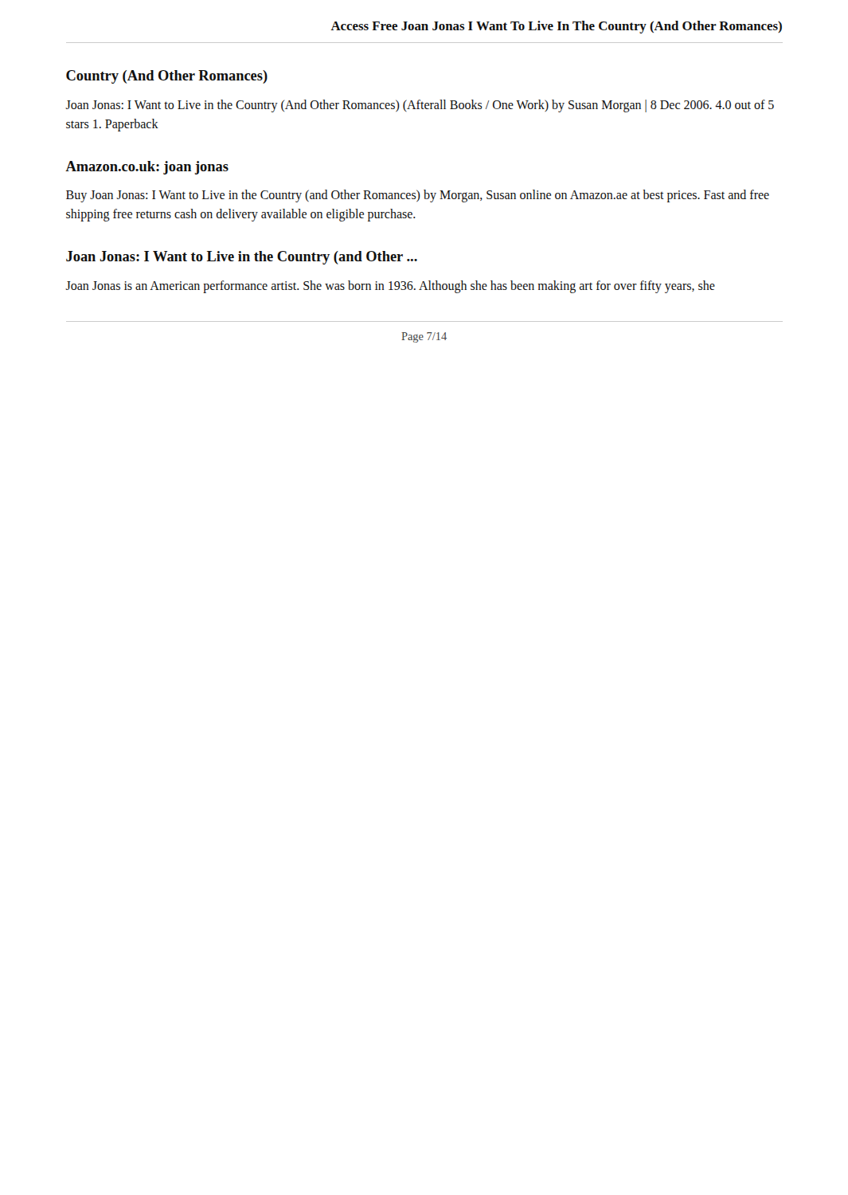Access Free Joan Jonas I Want To Live In The Country (And Other Romances)
Country (And Other Romances)
Joan Jonas: I Want to Live in the Country (And Other Romances) (Afterall Books / One Work) by Susan Morgan | 8 Dec 2006. 4.0 out of 5 stars 1. Paperback
Amazon.co.uk: joan jonas
Buy Joan Jonas: I Want to Live in the Country (and Other Romances) by Morgan, Susan online on Amazon.ae at best prices. Fast and free shipping free returns cash on delivery available on eligible purchase.
Joan Jonas: I Want to Live in the Country (and Other ...
Joan Jonas is an American performance artist. She was born in 1936. Although she has been making art for over fifty years, she
Page 7/14